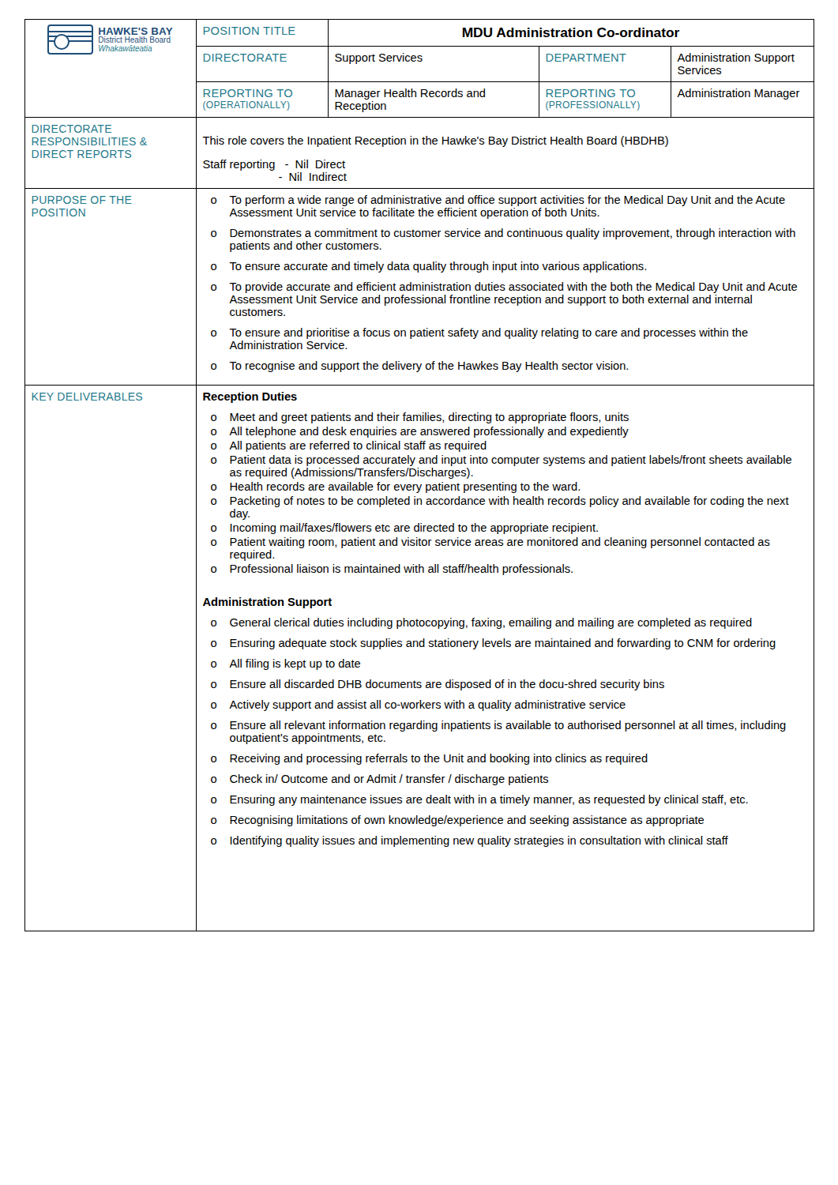| HAWKE'S BAY District Health Board Whakawāteatia | POSITION TITLE | MDU Administration Co-ordinator |
| DIRECTORATE | Support Services | DEPARTMENT | Administration Support Services |
| REPORTING TO (operationally) | Manager Health Records and Reception | REPORTING TO (professionally) | Administration Manager |
| DIRECTORATE RESPONSIBILITIES & DIRECT REPORTS | This role covers the Inpatient Reception in the Hawke's Bay District Health Board (HBDHB) Staff reporting - Nil Direct - Nil Indirect |
| PURPOSE OF THE POSITION | To perform a wide range of administrative and office support activities for the Medical Day Unit and the Acute Assessment Unit service to facilitate the efficient operation of both Units. Demonstrates a commitment to customer service and continuous quality improvement, through interaction with patients and other customers. To ensure accurate and timely data quality through input into various applications. To provide accurate and efficient administration duties associated with the both the Medical Day Unit and Acute Assessment Unit Service and professional frontline reception and support to both external and internal customers. To ensure and prioritise a focus on patient safety and quality relating to care and processes within the Administration Service. To recognise and support the delivery of the Hawkes Bay Health sector vision. |
| KEY DELIVERABLES | Reception Duties Meet and greet patients and their families, directing to appropriate floors, units All telephone and desk enquiries are answered professionally and expediently All patients are referred to clinical staff as required Patient data is processed accurately and input into computer systems and patient labels/front sheets available as required (Admissions/Transfers/Discharges). Health records are available for every patient presenting to the ward. Packeting of notes to be completed in accordance with health records policy and available for coding the next day. Incoming mail/faxes/flowers etc are directed to the appropriate recipient. Patient waiting room, patient and visitor service areas are monitored and cleaning personnel contacted as required. Professional liaison is maintained with all staff/health professionals. Administration Support General clerical duties including photocopying, faxing, emailing and mailing are completed as required Ensuring adequate stock supplies and stationery levels are maintained and forwarding to CNM for ordering All filing is kept up to date Ensure all discarded DHB documents are disposed of in the docu-shred security bins Actively support and assist all co-workers with a quality administrative service Ensure all relevant information regarding inpatients is available to authorised personnel at all times, including outpatient's appointments, etc. Receiving and processing referrals to the Unit and booking into clinics as required Check in/ Outcome and or Admit / transfer / discharge patients Ensuring any maintenance issues are dealt with in a timely manner, as requested by clinical staff, etc. Recognising limitations of own knowledge/experience and seeking assistance as appropriate Identifying quality issues and implementing new quality strategies in consultation with clinical staff |